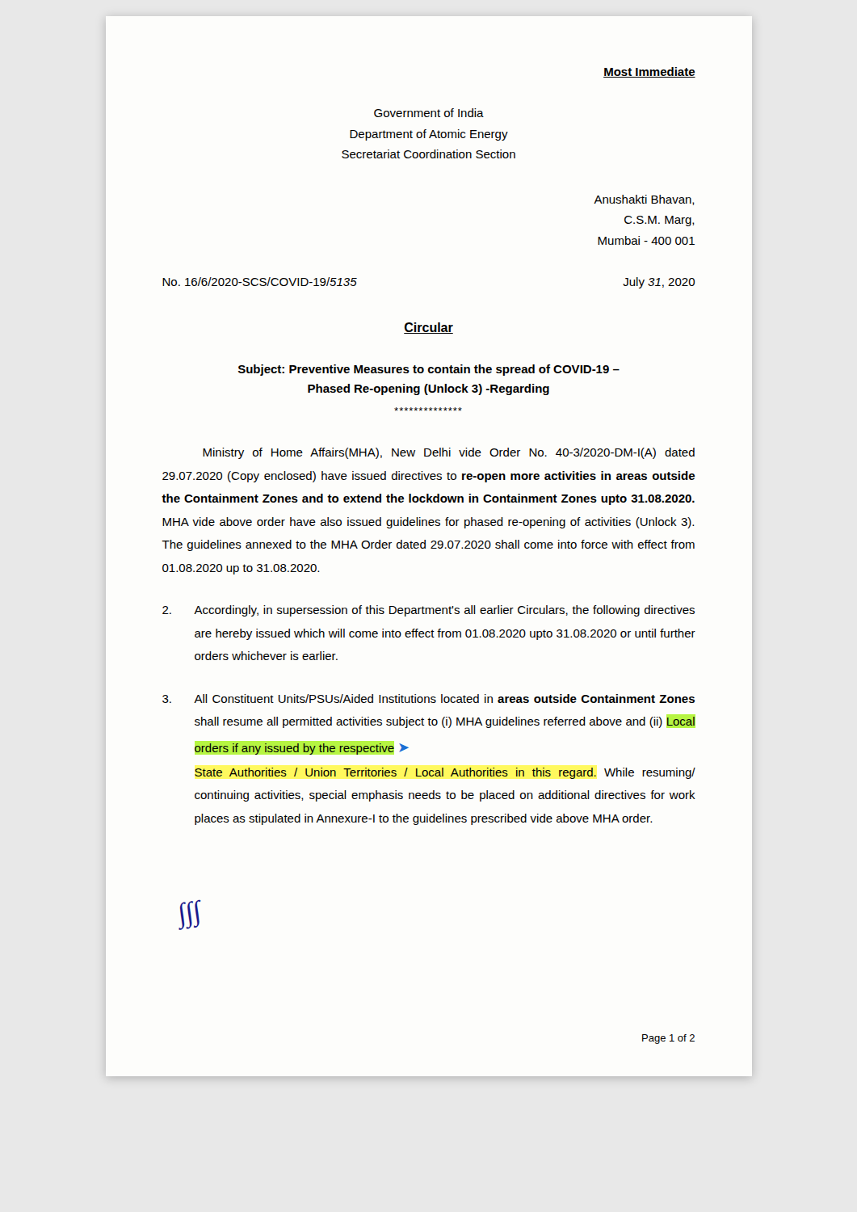Most Immediate
Government of India
Department of Atomic Energy
Secretariat Coordination Section
Anushakti Bhavan,
C.S.M. Marg,
Mumbai - 400 001
No. 16/6/2020-SCS/COVID-19/5135
July 31, 2020
Circular
Subject: Preventive Measures to contain the spread of COVID-19 –
Phased Re-opening (Unlock 3) -Regarding
**************
Ministry of Home Affairs(MHA), New Delhi vide Order No. 40-3/2020-DM-I(A) dated 29.07.2020 (Copy enclosed) have issued directives to re-open more activities in areas outside the Containment Zones and to extend the lockdown in Containment Zones upto 31.08.2020. MHA vide above order have also issued guidelines for phased re-opening of activities (Unlock 3). The guidelines annexed to the MHA Order dated 29.07.2020 shall come into force with effect from 01.08.2020 up to 31.08.2020.
2.
Accordingly, in supersession of this Department's all earlier Circulars, the following directives are hereby issued which will come into effect from 01.08.2020 upto 31.08.2020 or until further orders whichever is earlier.
3.
All Constituent Units/PSUs/Aided Institutions located in areas outside Containment Zones shall resume all permitted activities subject to (i) MHA guidelines referred above and (ii) Local orders if any issued by the respective ➤
State Authorities / Union Territories / Local Authorities in this regard. While resuming/ continuing activities, special emphasis needs to be placed on additional directives for work places as stipulated in Annexure-I to the guidelines prescribed vide above MHA order.
∫∫∫
Page 1 of 2